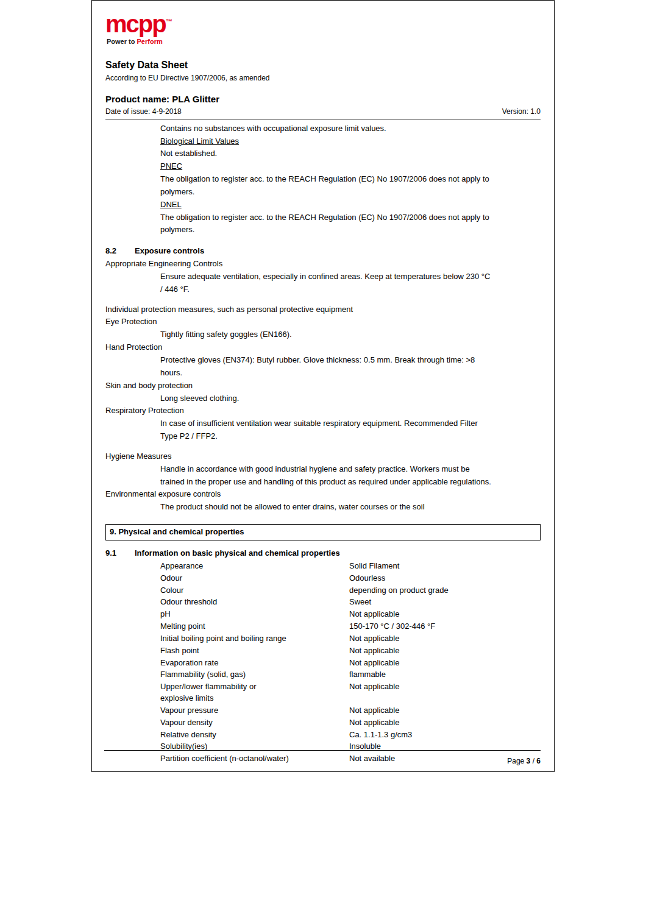mcpp™
Power to Perform
Safety Data Sheet
According to EU Directive 1907/2006, as amended
Product name: PLA Glitter
Date of issue: 4-9-2018 Version: 1.0
Contains no substances with occupational exposure limit values.
Biological Limit Values
Not established.
PNEC
The obligation to register acc. to the REACH Regulation (EC) No 1907/2006 does not apply to
polymers.
DNEL
The obligation to register acc. to the REACH Regulation (EC) No 1907/2006 does not apply to
polymers.
8.2 Exposure controls
Appropriate Engineering Controls
Ensure adequate ventilation, especially in confined areas. Keep at temperatures below 230 °C
/ 446 °F.
Individual protection measures, such as personal protective equipment
Eye Protection
Tightly fitting safety goggles (EN166).
Hand Protection
Protective gloves (EN374): Butyl rubber. Glove thickness: 0.5 mm. Break through time: >8
hours.
Skin and body protection
Long sleeved clothing.
Respiratory Protection
In case of insufficient ventilation wear suitable respiratory equipment. Recommended Filter
Type P2 / FFP2.
Hygiene Measures
Handle in accordance with good industrial hygiene and safety practice. Workers must be
trained in the proper use and handling of this product as required under applicable regulations.
Environmental exposure controls
The product should not be allowed to enter drains, water courses or the soil
9. Physical and chemical properties
9.1 Information on basic physical and chemical properties
| Appearance | Solid Filament |
| Odour | Odourless |
| Colour | depending on product grade |
| Odour threshold | Sweet |
| pH | Not applicable |
| Melting point | 150-170 °C / 302-446 °F |
| Initial boiling point and boiling range | Not applicable |
| Flash point | Not applicable |
| Evaporation rate | Not applicable |
| Flammability (solid, gas) | flammable |
| Upper/lower flammability or explosive limits | Not applicable |
| Vapour pressure | Not applicable |
| Vapour density | Not applicable |
| Relative density | Ca. 1.1-1.3 g/cm3 |
| Solubility(ies) | Insoluble |
| Partition coefficient (n-octanol/water) | Not available |
Page 3 / 6